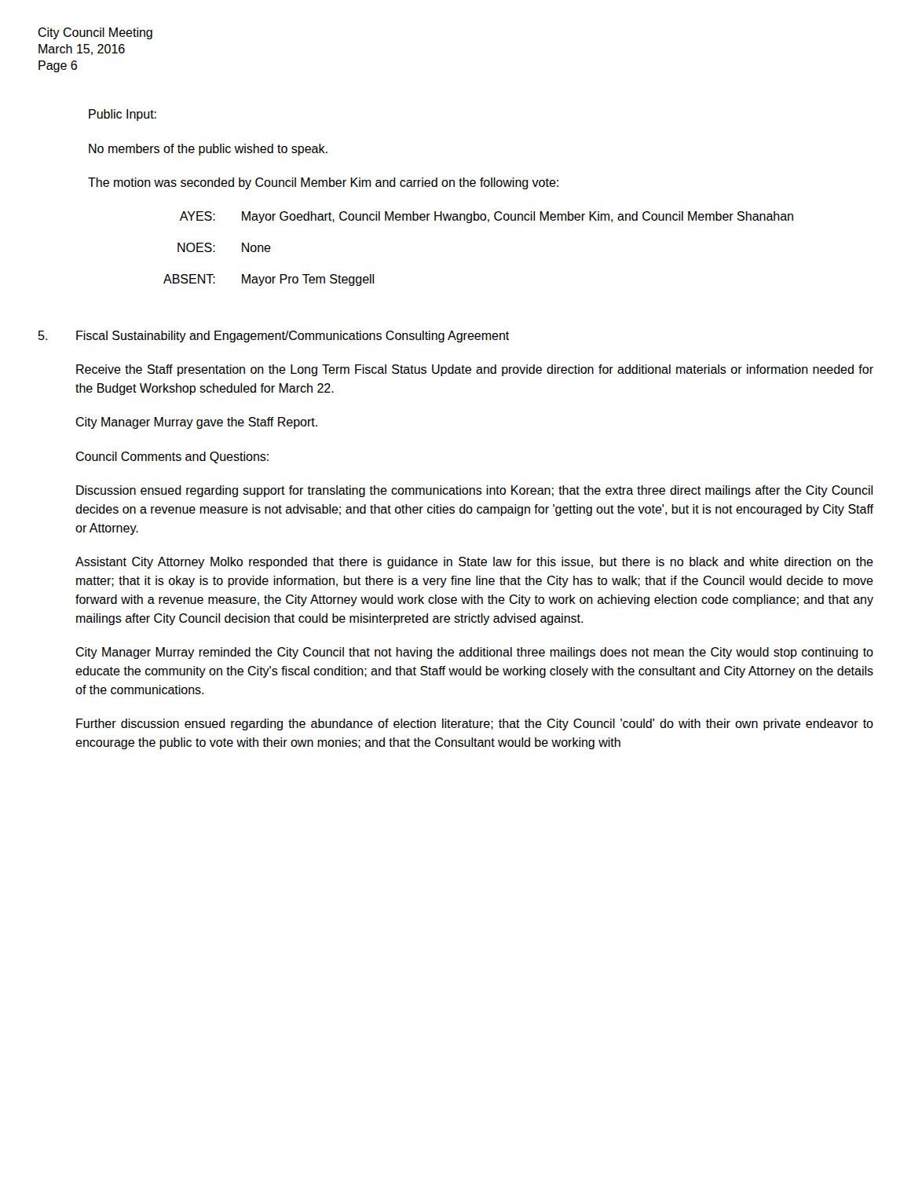City Council Meeting
March 15, 2016
Page 6
Public Input:
No members of the public wished to speak.
The motion was seconded by Council Member Kim and carried on the following vote:
| AYES: | Mayor Goedhart, Council Member Hwangbo, Council Member Kim, and Council Member Shanahan |
| NOES: | None |
| ABSENT: | Mayor Pro Tem Steggell |
5.
Fiscal Sustainability and Engagement/Communications Consulting Agreement
Receive the Staff presentation on the Long Term Fiscal Status Update and provide direction for additional materials or information needed for the Budget Workshop scheduled for March 22.
City Manager Murray gave the Staff Report.
Council Comments and Questions:
Discussion ensued regarding support for translating the communications into Korean; that the extra three direct mailings after the City Council decides on a revenue measure is not advisable; and that other cities do campaign for 'getting out the vote', but it is not encouraged by City Staff or Attorney.
Assistant City Attorney Molko responded that there is guidance in State law for this issue, but there is no black and white direction on the matter; that it is okay is to provide information, but there is a very fine line that the City has to walk; that if the Council would decide to move forward with a revenue measure, the City Attorney would work close with the City to work on achieving election code compliance; and that any mailings after City Council decision that could be misinterpreted are strictly advised against.
City Manager Murray reminded the City Council that not having the additional three mailings does not mean the City would stop continuing to educate the community on the City's fiscal condition; and that Staff would be working closely with the consultant and City Attorney on the details of the communications.
Further discussion ensued regarding the abundance of election literature; that the City Council 'could' do with their own private endeavor to encourage the public to vote with their own monies; and that the Consultant would be working with